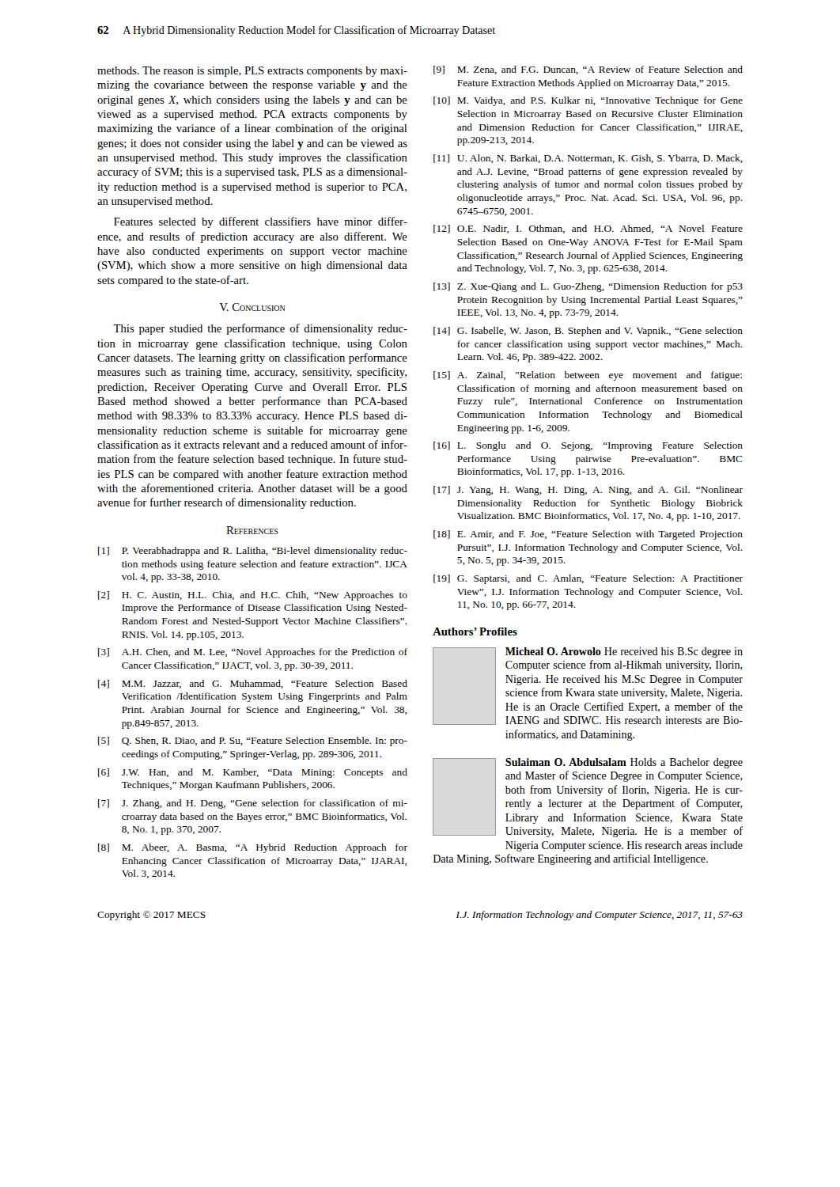62 A Hybrid Dimensionality Reduction Model for Classification of Microarray Dataset
methods. The reason is simple, PLS extracts components by maximizing the covariance between the response variable y and the original genes X, which considers using the labels y and can be viewed as a supervised method. PCA extracts components by maximizing the variance of a linear combination of the original genes; it does not consider using the label y and can be viewed as an unsupervised method. This study improves the classification accuracy of SVM; this is a supervised task, PLS as a dimensionality reduction method is a supervised method is superior to PCA, an unsupervised method.
Features selected by different classifiers have minor difference, and results of prediction accuracy are also different. We have also conducted experiments on support vector machine (SVM), which show a more sensitive on high dimensional data sets compared to the state-of-art.
V. Conclusion
This paper studied the performance of dimensionality reduction in microarray gene classification technique, using Colon Cancer datasets. The learning gritty on classification performance measures such as training time, accuracy, sensitivity, specificity, prediction, Receiver Operating Curve and Overall Error. PLS Based method showed a better performance than PCA-based method with 98.33% to 83.33% accuracy. Hence PLS based dimensionality reduction scheme is suitable for microarray gene classification as it extracts relevant and a reduced amount of information from the feature selection based technique. In future studies PLS can be compared with another feature extraction method with the aforementioned criteria. Another dataset will be a good avenue for further research of dimensionality reduction.
References
P. Veerabhadrappa and R. Lalitha, “Bi-level dimensionality reduction methods using feature selection and feature extraction”. IJCA vol. 4, pp. 33-38, 2010.
H. C. Austin, H.L. Chia, and H.C. Chih, “New Approaches to Improve the Performance of Disease Classification Using Nested-Random Forest and Nested-Support Vector Machine Classifiers”. RNIS. Vol. 14. pp.105, 2013.
A.H. Chen, and M. Lee, “Novel Approaches for the Prediction of Cancer Classification,” IJACT, vol. 3, pp. 30-39, 2011.
M.M. Jazzar, and G. Muhammad, “Feature Selection Based Verification /Identification System Using Fingerprints and Palm Print. Arabian Journal for Science and Engineering,” Vol. 38, pp.849-857, 2013.
Q. Shen, R. Diao, and P. Su, “Feature Selection Ensemble. In: proceedings of Computing,” Springer-Verlag, pp. 289-306, 2011.
J.W. Han, and M. Kamber, “Data Mining: Concepts and Techniques,” Morgan Kaufmann Publishers, 2006.
J. Zhang, and H. Deng, “Gene selection for classification of microarray data based on the Bayes error,” BMC Bioinformatics, Vol. 8, No. 1, pp. 370, 2007.
M. Abeer, A. Basma, “A Hybrid Reduction Approach for Enhancing Cancer Classification of Microarray Data,” IJARAI, Vol. 3, 2014.
M. Zena, and F.G. Duncan, “A Review of Feature Selection and Feature Extraction Methods Applied on Microarray Data,” 2015.
M. Vaidya, and P.S. Kulkar ni, “Innovative Technique for Gene Selection in Microarray Based on Recursive Cluster Elimination and Dimension Reduction for Cancer Classification,” IJIRAE, pp.209-213, 2014.
U. Alon, N. Barkai, D.A. Notterman, K. Gish, S. Ybarra, D. Mack, and A.J. Levine, “Broad patterns of gene expression revealed by clustering analysis of tumor and normal colon tissues probed by oligonucleotide arrays,” Proc. Nat. Acad. Sci. USA, Vol. 96, pp. 6745–6750, 2001.
O.E. Nadir, I. Othman, and H.O. Ahmed, “A Novel Feature Selection Based on One-Way ANOVA F-Test for E-Mail Spam Classification,” Research Journal of Applied Sciences, Engineering and Technology, Vol. 7, No. 3, pp. 625-638, 2014.
Z. Xue-Qiang and L. Guo-Zheng, “Dimension Reduction for p53 Protein Recognition by Using Incremental Partial Least Squares,” IEEE, Vol. 13, No. 4, pp. 73-79, 2014.
G. Isabelle, W. Jason, B. Stephen and V. Vapnik., “Gene selection for cancer classification using support vector machines,” Mach. Learn. Vol. 46, Pp. 389-422. 2002.
A. Zainal, "Relation between eye movement and fatigue: Classification of morning and afternoon measurement based on Fuzzy rule", International Conference on Instrumentation Communication Information Technology and Biomedical Engineering pp. 1-6, 2009.
L. Songlu and O. Sejong, “Improving Feature Selection Performance Using pairwise Pre-evaluation”. BMC Bioinformatics, Vol. 17, pp. 1-13, 2016.
J. Yang, H. Wang, H. Ding, A. Ning, and A. Gil. “Nonlinear Dimensionality Reduction for Synthetic Biology Biobrick Visualization. BMC Bioinformatics, Vol. 17, No. 4, pp. 1-10, 2017.
E. Amir, and F. Joe, “Feature Selection with Targeted Projection Pursuit”, I.J. Information Technology and Computer Science, Vol. 5, No. 5, pp. 34-39, 2015.
G. Saptarsi, and C. Amlan, “Feature Selection: A Practitioner View”, I.J. Information Technology and Computer Science, Vol. 11, No. 10, pp. 66-77, 2014.
Authors’ Profiles
Micheal O. Arowolo He received his B.Sc degree in Computer science from al-Hikmah university, Ilorin, Nigeria. He received his M.Sc Degree in Computer science from Kwara state university, Malete, Nigeria. He is an Oracle Certified Expert, a member of the IAENG and SDIWC. His research interests are Bio-informatics, and Datamining.
Sulaiman O. Abdulsalam Holds a Bachelor degree and Master of Science Degree in Computer Science, both from University of Ilorin, Nigeria. He is currently a lecturer at the Department of Computer, Library and Information Science, Kwara State University, Malete, Nigeria. He is a member of Nigeria Computer science. His research areas include Data Mining, Software Engineering and artificial Intelligence.
Copyright © 2017 MECS I.J. Information Technology and Computer Science, 2017, 11, 57-63